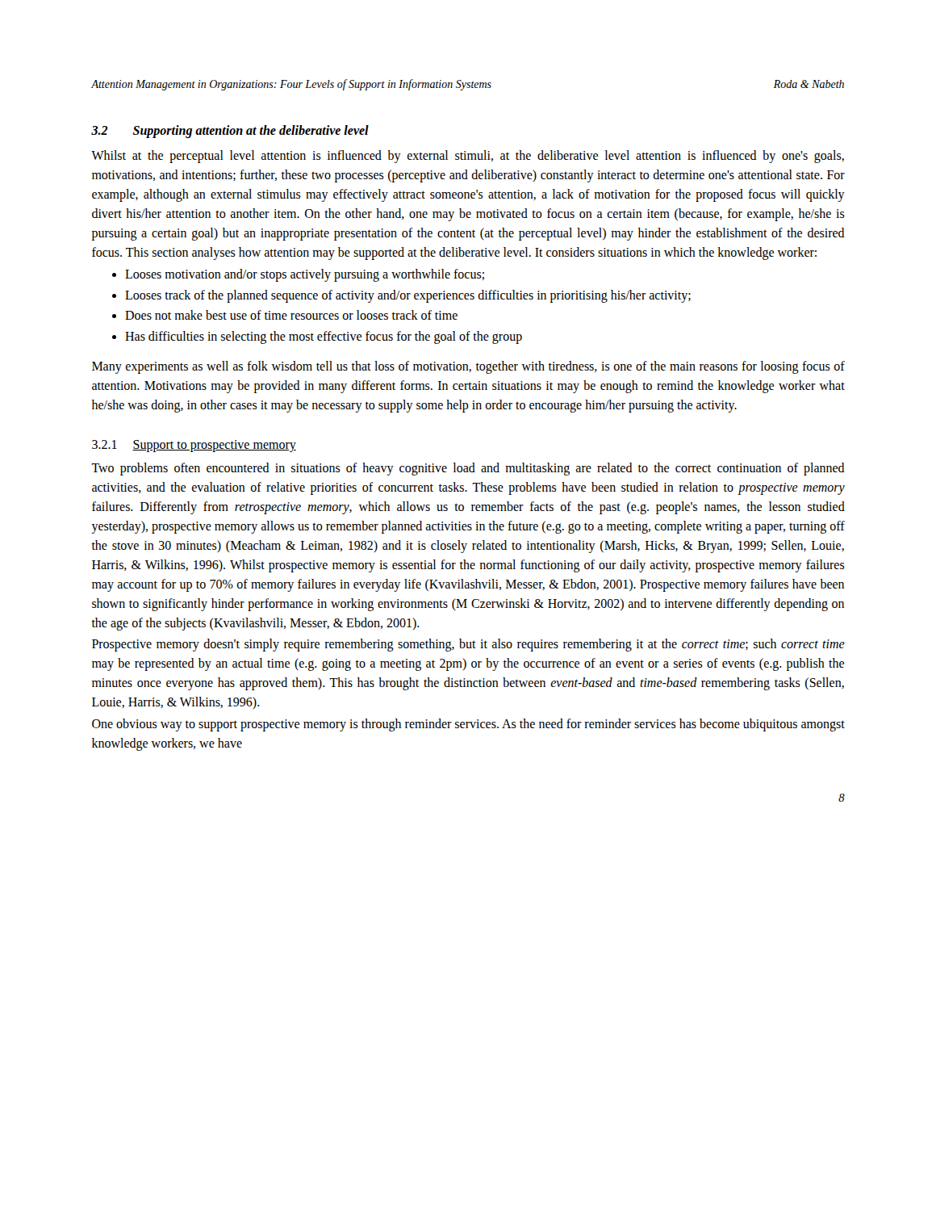Attention Management in Organizations: Four Levels of Support in Information Systems Roda & Nabeth
3.2 Supporting attention at the deliberative level
Whilst at the perceptual level attention is influenced by external stimuli, at the deliberative level attention is influenced by one's goals, motivations, and intentions; further, these two processes (perceptive and deliberative) constantly interact to determine one's attentional state. For example, although an external stimulus may effectively attract someone's attention, a lack of motivation for the proposed focus will quickly divert his/her attention to another item. On the other hand, one may be motivated to focus on a certain item (because, for example, he/she is pursuing a certain goal) but an inappropriate presentation of the content (at the perceptual level) may hinder the establishment of the desired focus. This section analyses how attention may be supported at the deliberative level. It considers situations in which the knowledge worker:
Looses motivation and/or stops actively pursuing a worthwhile focus;
Looses track of the planned sequence of activity and/or experiences difficulties in prioritising his/her activity;
Does not make best use of time resources or looses track of time
Has difficulties in selecting the most effective focus for the goal of the group
Many experiments as well as folk wisdom tell us that loss of motivation, together with tiredness, is one of the main reasons for loosing focus of attention. Motivations may be provided in many different forms. In certain situations it may be enough to remind the knowledge worker what he/she was doing, in other cases it may be necessary to supply some help in order to encourage him/her pursuing the activity.
3.2.1 Support to prospective memory
Two problems often encountered in situations of heavy cognitive load and multitasking are related to the correct continuation of planned activities, and the evaluation of relative priorities of concurrent tasks. These problems have been studied in relation to prospective memory failures. Differently from retrospective memory, which allows us to remember facts of the past (e.g. people's names, the lesson studied yesterday), prospective memory allows us to remember planned activities in the future (e.g. go to a meeting, complete writing a paper, turning off the stove in 30 minutes) (Meacham & Leiman, 1982) and it is closely related to intentionality (Marsh, Hicks, & Bryan, 1999; Sellen, Louie, Harris, & Wilkins, 1996). Whilst prospective memory is essential for the normal functioning of our daily activity, prospective memory failures may account for up to 70% of memory failures in everyday life (Kvavilashvili, Messer, & Ebdon, 2001). Prospective memory failures have been shown to significantly hinder performance in working environments (M Czerwinski & Horvitz, 2002) and to intervene differently depending on the age of the subjects (Kvavilashvili, Messer, & Ebdon, 2001).
Prospective memory doesn't simply require remembering something, but it also requires remembering it at the correct time; such correct time may be represented by an actual time (e.g. going to a meeting at 2pm) or by the occurrence of an event or a series of events (e.g. publish the minutes once everyone has approved them). This has brought the distinction between event-based and time-based remembering tasks (Sellen, Louie, Harris, & Wilkins, 1996).
One obvious way to support prospective memory is through reminder services. As the need for reminder services has become ubiquitous amongst knowledge workers, we have
8